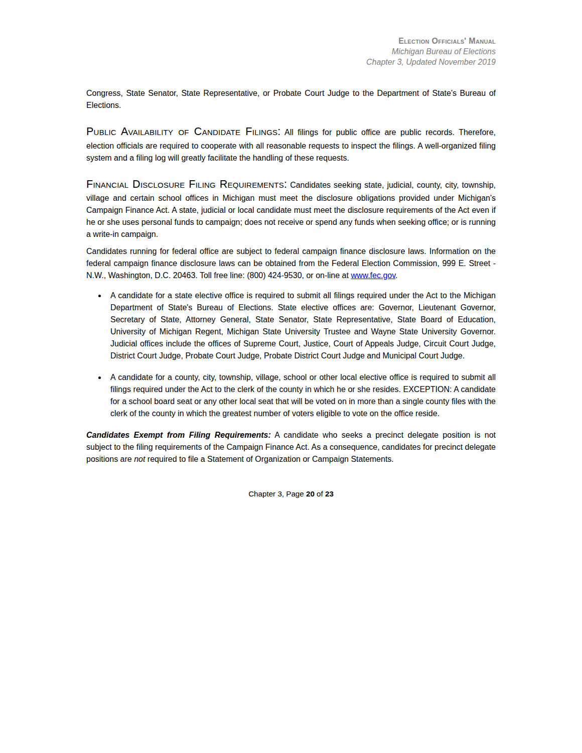Election Officials' Manual
Michigan Bureau of Elections
Chapter 3, Updated November 2019
Congress, State Senator, State Representative, or Probate Court Judge to the Department of State's Bureau of Elections.
Public Availability of Candidate Filings: All filings for public office are public records. Therefore, election officials are required to cooperate with all reasonable requests to inspect the filings. A well-organized filing system and a filing log will greatly facilitate the handling of these requests.
Financial Disclosure Filing Requirements: Candidates seeking state, judicial, county, city, township, village and certain school offices in Michigan must meet the disclosure obligations provided under Michigan's Campaign Finance Act. A state, judicial or local candidate must meet the disclosure requirements of the Act even if he or she uses personal funds to campaign; does not receive or spend any funds when seeking office; or is running a write-in campaign.
Candidates running for federal office are subject to federal campaign finance disclosure laws. Information on the federal campaign finance disclosure laws can be obtained from the Federal Election Commission, 999 E. Street - N.W., Washington, D.C. 20463. Toll free line: (800) 424-9530, or on-line at www.fec.gov.
A candidate for a state elective office is required to submit all filings required under the Act to the Michigan Department of State's Bureau of Elections. State elective offices are: Governor, Lieutenant Governor, Secretary of State, Attorney General, State Senator, State Representative, State Board of Education, University of Michigan Regent, Michigan State University Trustee and Wayne State University Governor. Judicial offices include the offices of Supreme Court, Justice, Court of Appeals Judge, Circuit Court Judge, District Court Judge, Probate Court Judge, Probate District Court Judge and Municipal Court Judge.
A candidate for a county, city, township, village, school or other local elective office is required to submit all filings required under the Act to the clerk of the county in which he or she resides. EXCEPTION: A candidate for a school board seat or any other local seat that will be voted on in more than a single county files with the clerk of the county in which the greatest number of voters eligible to vote on the office reside.
Candidates Exempt from Filing Requirements: A candidate who seeks a precinct delegate position is not subject to the filing requirements of the Campaign Finance Act. As a consequence, candidates for precinct delegate positions are not required to file a Statement of Organization or Campaign Statements.
Chapter 3, Page 20 of 23